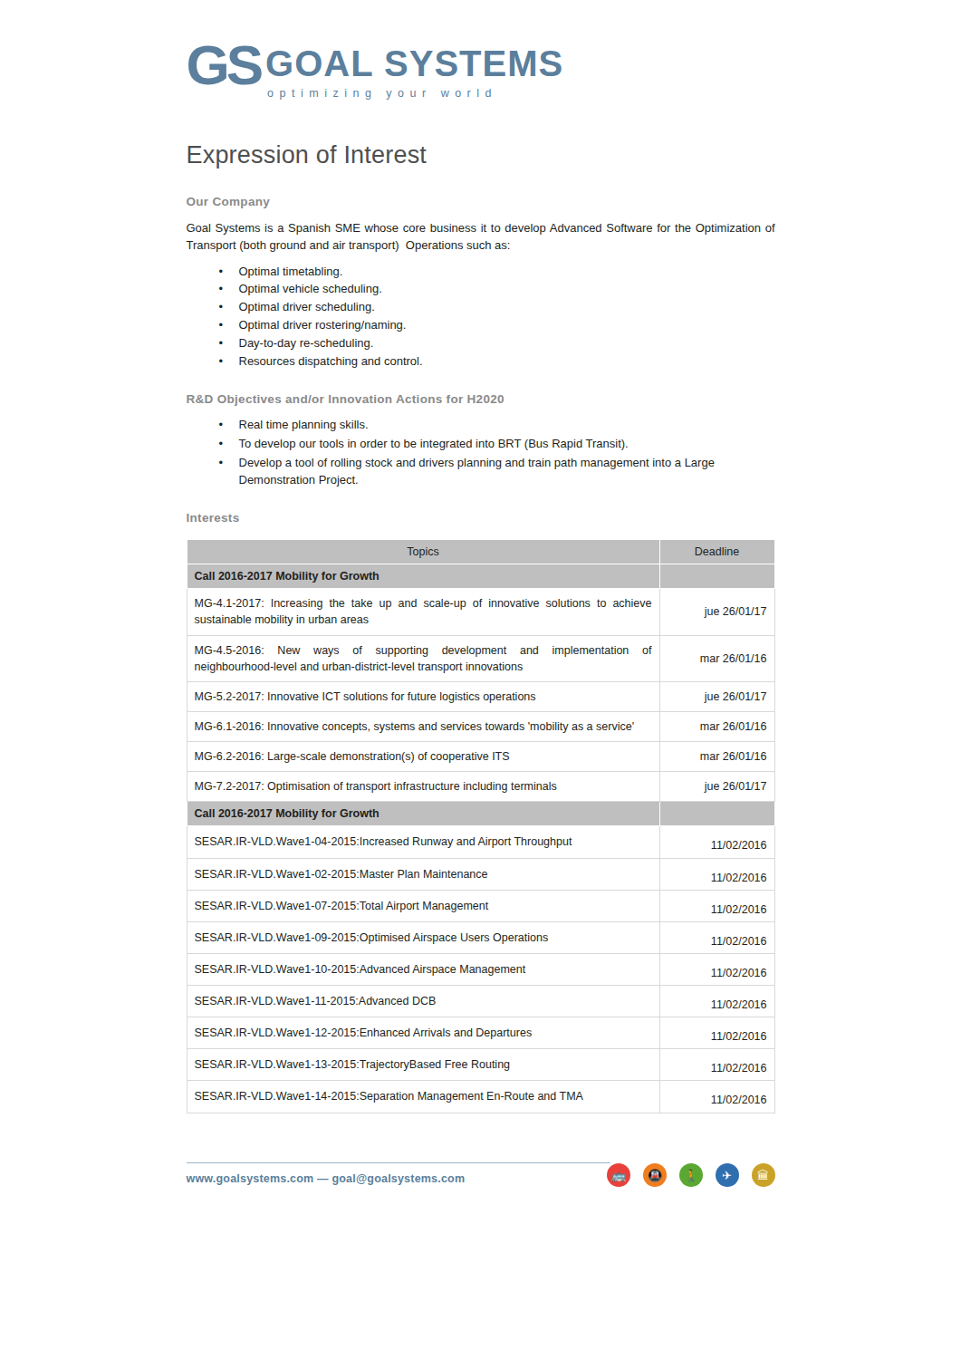GS
GOAL SYSTEMS
optimizing your world
Expression of Interest
Our Company
Goal Systems is a Spanish SME whose core business it to develop Advanced Software for the Optimization of Transport (both ground and air transport) Operations such as:
Optimal timetabling.
Optimal vehicle scheduling.
Optimal driver scheduling.
Optimal driver rostering/naming.
Day-to-day re-scheduling.
Resources dispatching and control.
R&D Objectives and/or Innovation Actions for H2020
Real time planning skills.
To develop our tools in order to be integrated into BRT (Bus Rapid Transit).
Develop a tool of rolling stock and drivers planning and train path management into a Large Demonstration Project.
Interests
| Topics | Deadline |
| --- | --- |
| Call 2016-2017 Mobility for Growth | |
| MG-4.1-2017: Increasing the take up and scale-up of innovative solutions to achieve sustainable mobility in urban areas | jue 26/01/17 |
| MG-4.5-2016: New ways of supporting development and implementation of neighbourhood-level and urban-district-level transport innovations | mar 26/01/16 |
| MG-5.2-2017: Innovative ICT solutions for future logistics operations | jue 26/01/17 |
| MG-6.1-2016: Innovative concepts, systems and services towards 'mobility as a service' | mar 26/01/16 |
| MG-6.2-2016: Large-scale demonstration(s) of cooperative ITS | mar 26/01/16 |
| MG-7.2-2017: Optimisation of transport infrastructure including terminals | jue 26/01/17 |
| Call 2016-2017 Mobility for Growth | |
| SESAR.IR-VLD.Wave1-04-2015:Increased Runway and Airport Throughput | 11/02/2016 |
| SESAR.IR-VLD.Wave1-02-2015:Master Plan Maintenance | 11/02/2016 |
| SESAR.IR-VLD.Wave1-07-2015:Total Airport Management | 11/02/2016 |
| SESAR.IR-VLD.Wave1-09-2015:Optimised Airspace Users Operations | 11/02/2016 |
| SESAR.IR-VLD.Wave1-10-2015:Advanced Airspace Management | 11/02/2016 |
| SESAR.IR-VLD.Wave1-11-2015:Advanced DCB | 11/02/2016 |
| SESAR.IR-VLD.Wave1-12-2015:Enhanced Arrivals and Departures | 11/02/2016 |
| SESAR.IR-VLD.Wave1-13-2015:TrajectoryBased Free Routing | 11/02/2016 |
| SESAR.IR-VLD.Wave1-14-2015:Separation Management En-Route and TMA | 11/02/2016 |
www.goalsystems.com — goal@goalsystems.com
🚌 🚇 🚶 ✈ 🏛